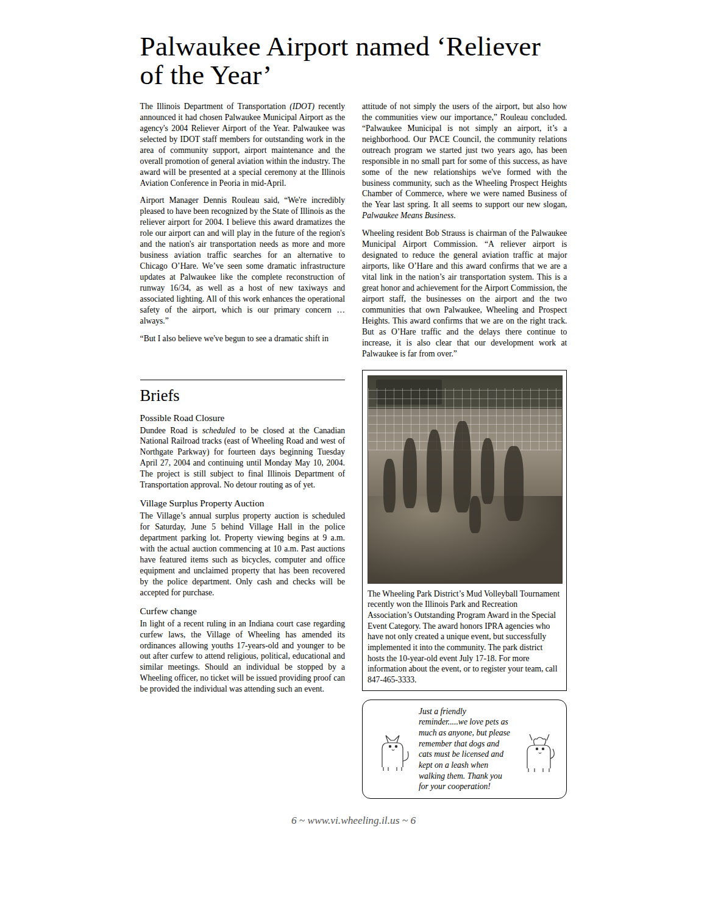Palwaukee Airport named ‘Reliever of the Year’
The Illinois Department of Transportation (IDOT) recently announced it had chosen Palwaukee Municipal Airport as the agency's 2004 Reliever Airport of the Year. Palwaukee was selected by IDOT staff members for outstanding work in the area of community support, airport maintenance and the overall promotion of general aviation within the industry. The award will be presented at a special ceremony at the Illinois Aviation Conference in Peoria in mid-April.
Airport Manager Dennis Rouleau said, “We're incredibly pleased to have been recognized by the State of Illinois as the reliever airport for 2004. I believe this award dramatizes the role our airport can and will play in the future of the region's and the nation's air transportation needs as more and more business aviation traffic searches for an alternative to Chicago O’Hare. We’ve seen some dramatic infrastructure updates at Palwaukee like the complete reconstruction of runway 16/34, as well as a host of new taxiways and associated lighting. All of this work enhances the operational safety of the airport, which is our primary concern … always.”
“But I also believe we've begun to see a dramatic shift in
attitude of not simply the users of the airport, but also how the communities view our importance,” Rouleau concluded. “Palwaukee Municipal is not simply an airport, it’s a neighborhood. Our PACE Council, the community relations outreach program we started just two years ago, has been responsible in no small part for some of this success, as have some of the new relationships we've formed with the business community, such as the Wheeling Prospect Heights Chamber of Commerce, where we were named Business of the Year last spring. It all seems to support our new slogan, Palwaukee Means Business.
Wheeling resident Bob Strauss is chairman of the Palwaukee Municipal Airport Commission. “A reliever airport is designated to reduce the general aviation traffic at major airports, like O’Hare and this award confirms that we are a vital link in the nation’s air transportation system. This is a great honor and achievement for the Airport Commission, the airport staff, the businesses on the airport and the two communities that own Palwaukee, Wheeling and Prospect Heights. This award confirms that we are on the right track. But as O’Hare traffic and the delays there continue to increase, it is also clear that our development work at Palwaukee is far from over.”
Briefs
Possible Road Closure
Dundee Road is scheduled to be closed at the Canadian National Railroad tracks (east of Wheeling Road and west of Northgate Parkway) for fourteen days beginning Tuesday April 27, 2004 and continuing until Monday May 10, 2004. The project is still subject to final Illinois Department of Transportation approval. No detour routing as of yet.
Village Surplus Property Auction
The Village’s annual surplus property auction is scheduled for Saturday, June 5 behind Village Hall in the police department parking lot. Property viewing begins at 9 a.m. with the actual auction commencing at 10 a.m. Past auctions have featured items such as bicycles, computer and office equipment and unclaimed property that has been recovered by the police department. Only cash and checks will be accepted for purchase.
Curfew change
In light of a recent ruling in an Indiana court case regarding curfew laws, the Village of Wheeling has amended its ordinances allowing youths 17-years-old and younger to be out after curfew to attend religious, political, educational and similar meetings. Should an individual be stopped by a Wheeling officer, no ticket will be issued providing proof can be provided the individual was attending such an event.
The Wheeling Park District’s Mud Volleyball Tournament recently won the Illinois Park and Recreation Association’s Outstanding Program Award in the Special Event Category. The award honors IPRA agencies who have not only created a unique event, but successfully implemented it into the community. The park district hosts the 10-year-old event July 17-18. For more information about the event, or to register your team, call 847-465-3333.
Just a friendly reminder.....we love pets as much as anyone, but please remember that dogs and cats must be licensed and kept on a leash when walking them. Thank you for your cooperation!
6 ~ www.vi.wheeling.il.us ~ 6